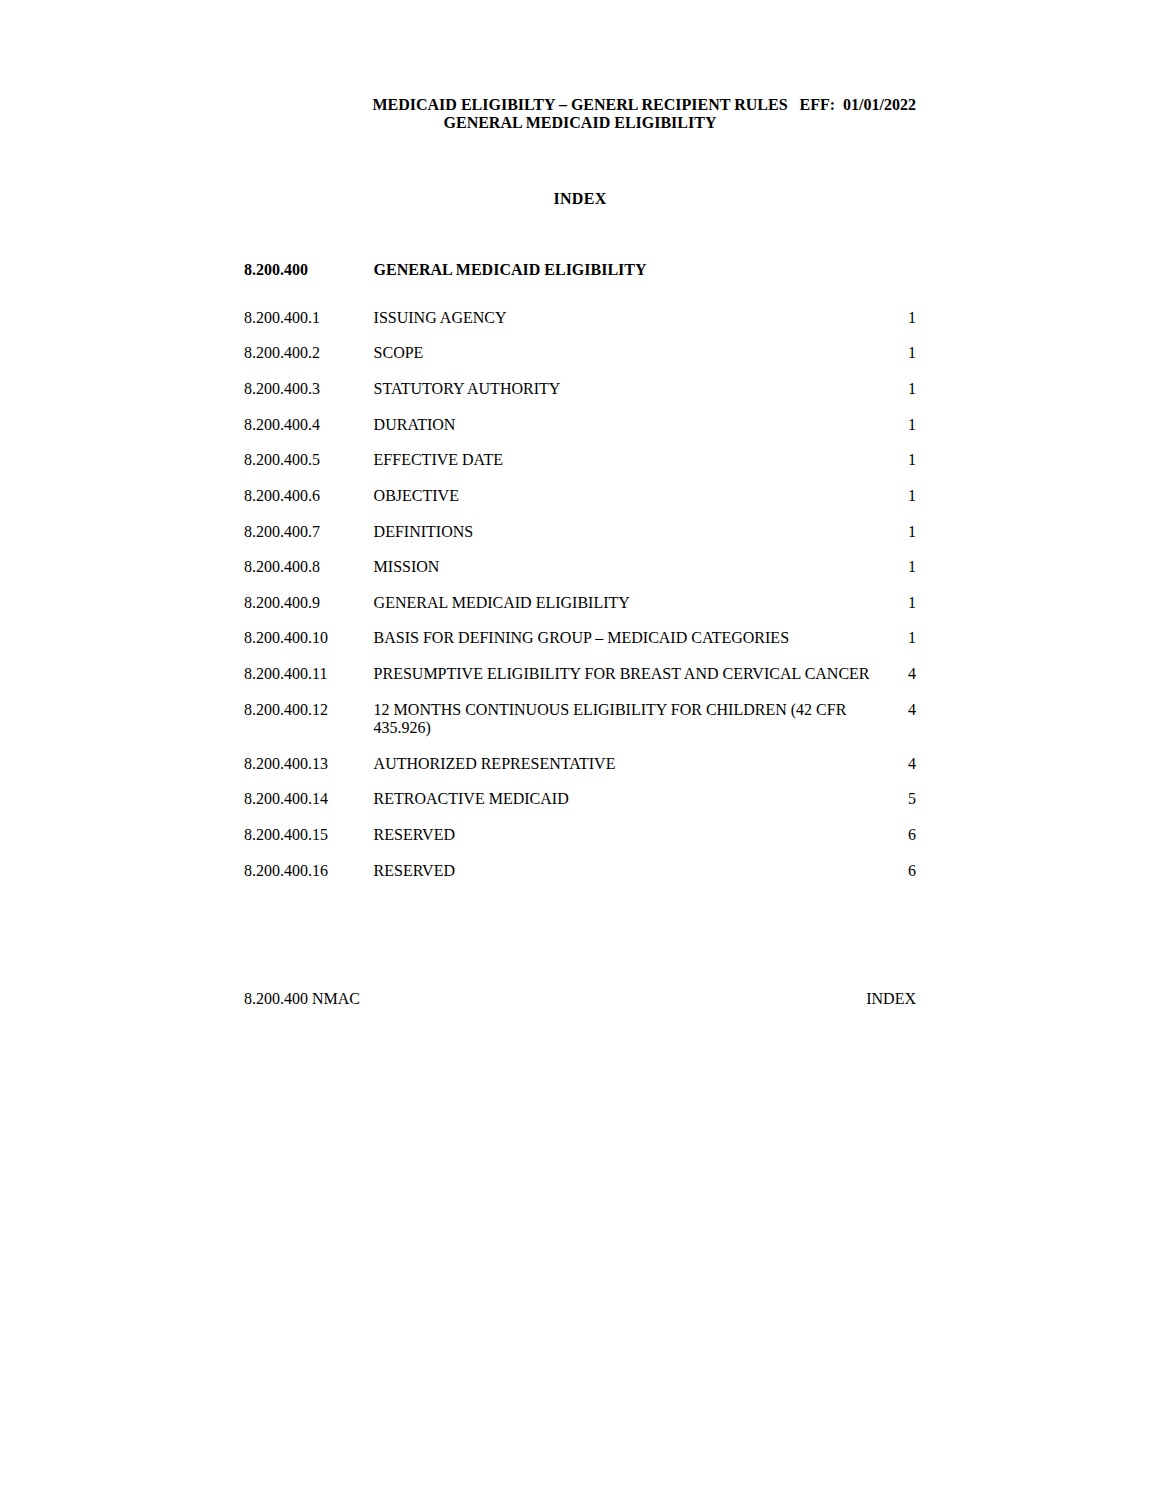MEDICAID ELIGIBILTY – GENERL RECIPIENT RULES EFF: 01/01/2022
GENERAL MEDICAID ELIGIBILITY
INDEX
| 8.200.400 | GENERAL MEDICAID ELIGIBILITY | |
| 8.200.400.1 | ISSUING AGENCY | 1 |
| 8.200.400.2 | SCOPE | 1 |
| 8.200.400.3 | STATUTORY AUTHORITY | 1 |
| 8.200.400.4 | DURATION | 1 |
| 8.200.400.5 | EFFECTIVE DATE | 1 |
| 8.200.400.6 | OBJECTIVE | 1 |
| 8.200.400.7 | DEFINITIONS | 1 |
| 8.200.400.8 | MISSION | 1 |
| 8.200.400.9 | GENERAL MEDICAID ELIGIBILITY | 1 |
| 8.200.400.10 | BASIS FOR DEFINING GROUP – MEDICAID CATEGORIES | 1 |
| 8.200.400.11 | PRESUMPTIVE ELIGIBILITY FOR BREAST AND CERVICAL CANCER | 4 |
| 8.200.400.12 | 12 MONTHS CONTINUOUS ELIGIBILITY FOR CHILDREN (42 CFR 435.926) | 4 |
| 8.200.400.13 | AUTHORIZED REPRESENTATIVE | 4 |
| 8.200.400.14 | RETROACTIVE MEDICAID | 5 |
| 8.200.400.15 | RESERVED | 6 |
| 8.200.400.16 | RESERVED | 6 |
8.200.400 NMAC INDEX